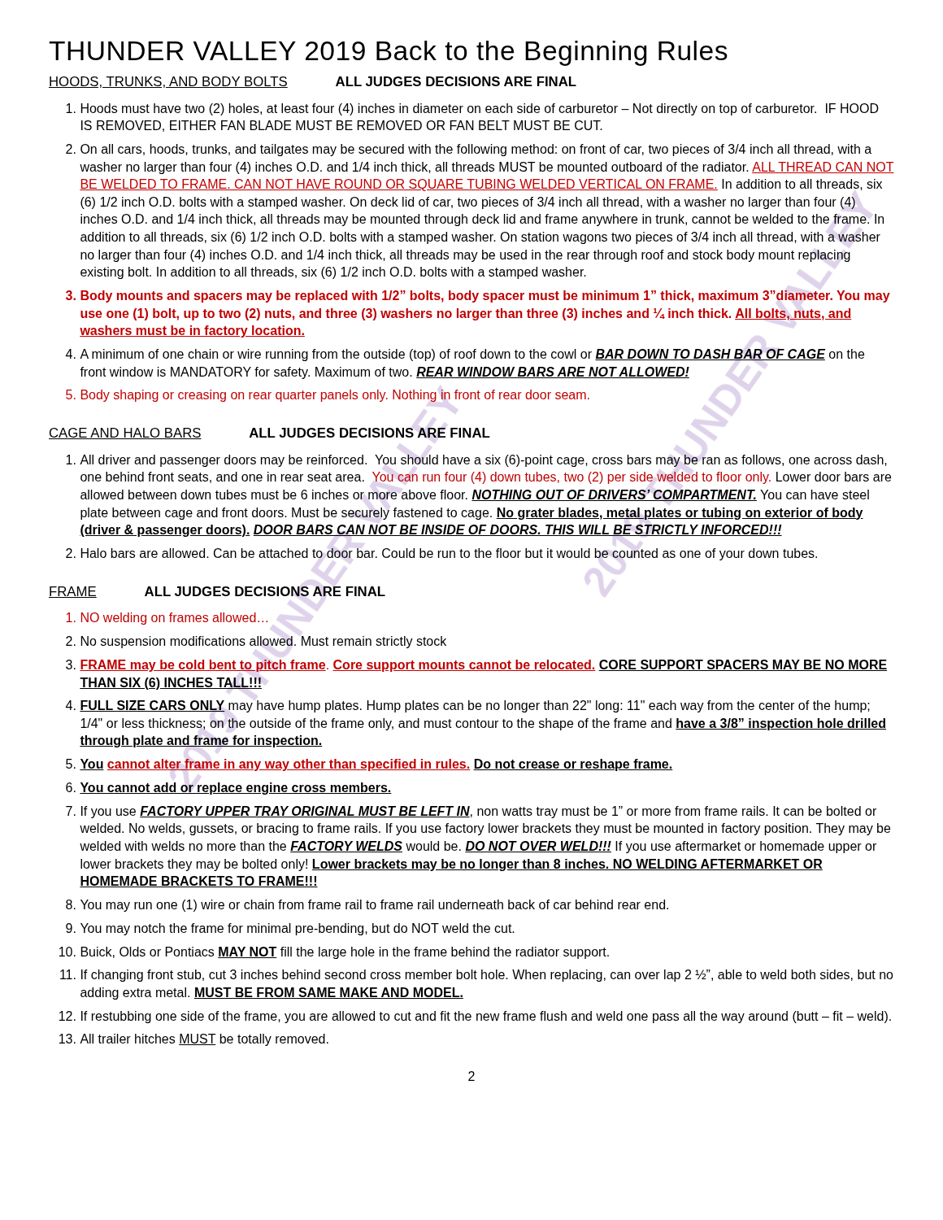2019 THUNDER VALLEY
2019 THUNDER VALLEY
THUNDER VALLEY 2019 Back to the Beginning Rules
HOODS, TRUNKS, AND BODY BOLTS ALL JUDGES DECISIONS ARE FINAL
Hoods must have two (2) holes, at least four (4) inches in diameter on each side of carburetor – Not directly on top of carburetor. IF HOOD IS REMOVED, EITHER FAN BLADE MUST BE REMOVED OR FAN BELT MUST BE CUT.
On all cars, hoods, trunks, and tailgates may be secured with the following method: on front of car, two pieces of 3/4 inch all thread, with a washer no larger than four (4) inches O.D. and 1/4 inch thick, all threads MUST be mounted outboard of the radiator. ALL THREAD CAN NOT BE WELDED TO FRAME. CAN NOT HAVE ROUND OR SQUARE TUBING WELDED VERTICAL ON FRAME. In addition to all threads, six (6) 1/2 inch O.D. bolts with a stamped washer. On deck lid of car, two pieces of 3/4 inch all thread, with a washer no larger than four (4) inches O.D. and 1/4 inch thick, all threads may be mounted through deck lid and frame anywhere in trunk, cannot be welded to the frame. In addition to all threads, six (6) 1/2 inch O.D. bolts with a stamped washer. On station wagons two pieces of 3/4 inch all thread, with a washer no larger than four (4) inches O.D. and 1/4 inch thick, all threads may be used in the rear through roof and stock body mount replacing existing bolt. In addition to all threads, six (6) 1/2 inch O.D. bolts with a stamped washer.
Body mounts and spacers may be replaced with 1/2” bolts, body spacer must be minimum 1” thick, maximum 3”diameter. You may use one (1) bolt, up to two (2) nuts, and three (3) washers no larger than three (3) inches and ¼ inch thick. All bolts, nuts, and washers must be in factory location.
A minimum of one chain or wire running from the outside (top) of roof down to the cowl or BAR DOWN TO DASH BAR OF CAGE on the front window is MANDATORY for safety. Maximum of two. REAR WINDOW BARS ARE NOT ALLOWED!
Body shaping or creasing on rear quarter panels only. Nothing in front of rear door seam.
CAGE AND HALO BARS ALL JUDGES DECISIONS ARE FINAL
All driver and passenger doors may be reinforced. You should have a six (6)-point cage, cross bars may be ran as follows, one across dash, one behind front seats, and one in rear seat area. You can run four (4) down tubes, two (2) per side welded to floor only. Lower door bars are allowed between down tubes must be 6 inches or more above floor. NOTHING OUT OF DRIVERS’ COMPARTMENT. You can have steel plate between cage and front doors. Must be securely fastened to cage. No grater blades, metal plates or tubing on exterior of body (driver & passenger doors). DOOR BARS CAN NOT BE INSIDE OF DOORS. THIS WILL BE STRICTLY INFORCED!!!
Halo bars are allowed. Can be attached to door bar. Could be run to the floor but it would be counted as one of your down tubes.
FRAME ALL JUDGES DECISIONS ARE FINAL
NO welding on frames allowed…
No suspension modifications allowed. Must remain strictly stock
FRAME may be cold bent to pitch frame. Core support mounts cannot be relocated. CORE SUPPORT SPACERS MAY BE NO MORE THAN SIX (6) INCHES TALL!!!
FULL SIZE CARS ONLY may have hump plates. Hump plates can be no longer than 22" long: 11" each way from the center of the hump; 1/4" or less thickness; on the outside of the frame only, and must contour to the shape of the frame and have a 3/8” inspection hole drilled through plate and frame for inspection.
You cannot alter frame in any way other than specified in rules. Do not crease or reshape frame.
You cannot add or replace engine cross members.
If you use FACTORY UPPER TRAY ORIGINAL MUST BE LEFT IN, non watts tray must be 1” or more from frame rails. It can be bolted or welded. No welds, gussets, or bracing to frame rails. If you use factory lower brackets they must be mounted in factory position. They may be welded with welds no more than the FACTORY WELDS would be. DO NOT OVER WELD!!! If you use aftermarket or homemade upper or lower brackets they may be bolted only! Lower brackets may be no longer than 8 inches. NO WELDING AFTERMARKET OR HOMEMADE BRACKETS TO FRAME!!!
You may run one (1) wire or chain from frame rail to frame rail underneath back of car behind rear end.
You may notch the frame for minimal pre-bending, but do NOT weld the cut.
Buick, Olds or Pontiacs MAY NOT fill the large hole in the frame behind the radiator support.
If changing front stub, cut 3 inches behind second cross member bolt hole. When replacing, can over lap 2 ½”, able to weld both sides, but no adding extra metal. MUST BE FROM SAME MAKE AND MODEL.
If restubbing one side of the frame, you are allowed to cut and fit the new frame flush and weld one pass all the way around (butt – fit – weld).
All trailer hitches MUST be totally removed.
2